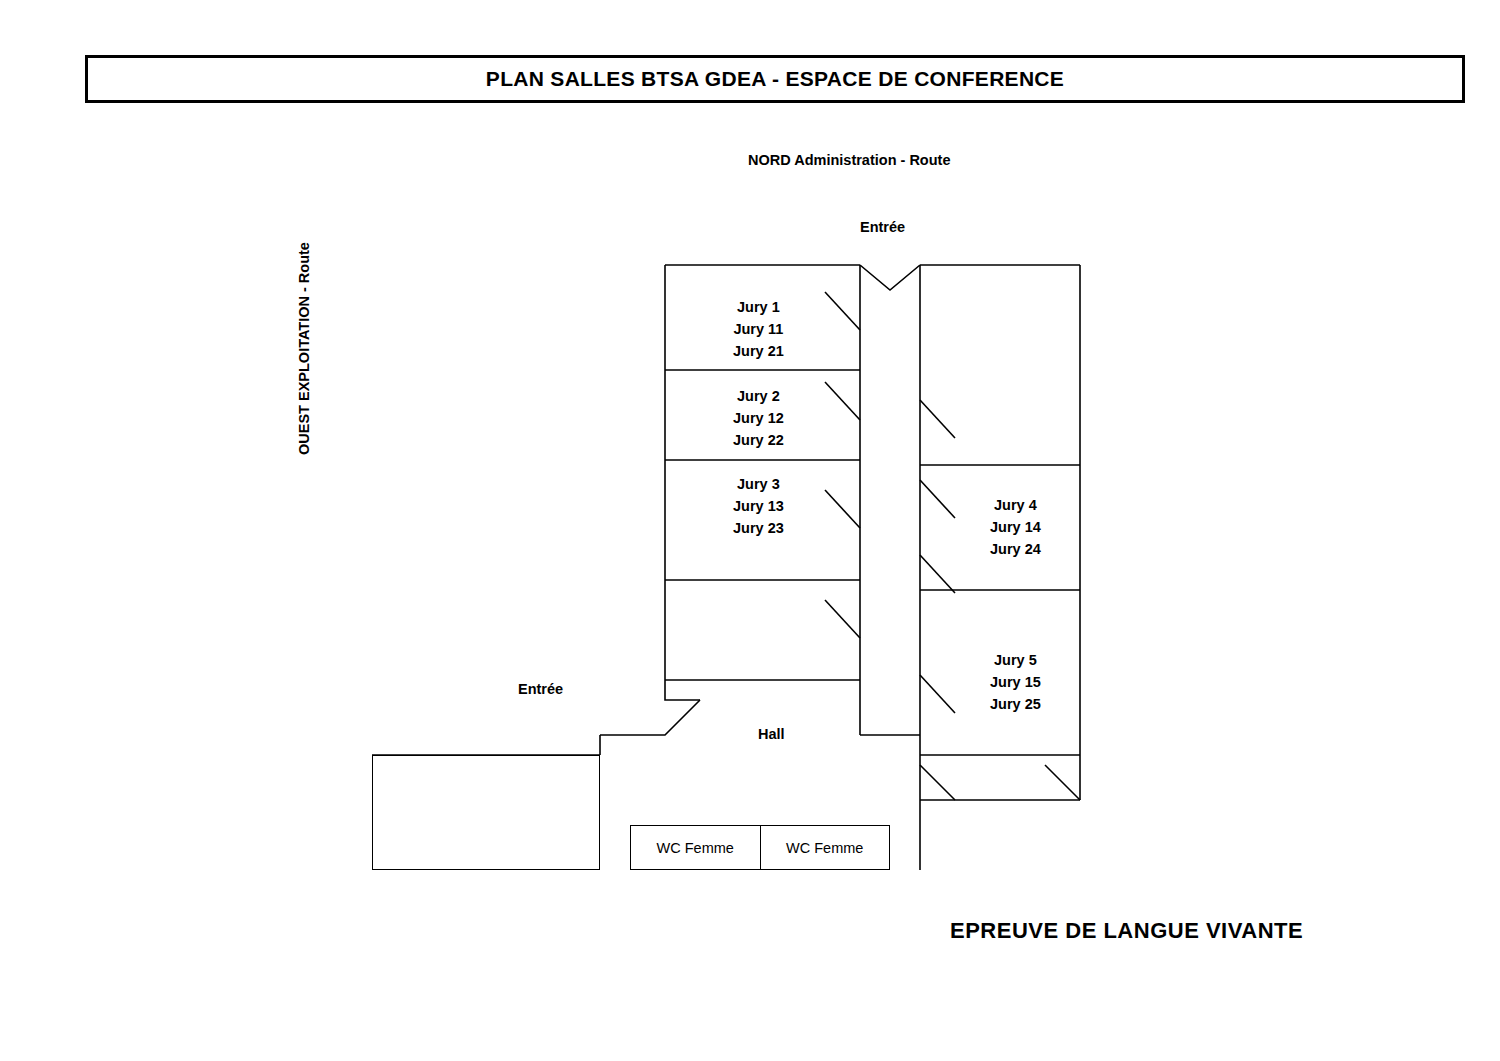PLAN SALLES BTSA GDEA - ESPACE DE CONFERENCE
NORD Administration - Route
Entrée
Entrée
Hall
OUEST EXPLOITATION - Route
Jury 1
Jury 11
Jury 21
Jury 2
Jury 12
Jury 22
Jury 3
Jury 13
Jury 23
Jury 4
Jury 14
Jury 24
Jury 5
Jury 15
Jury 25
WC Femme
WC Femme
EPREUVE DE LANGUE VIVANTE